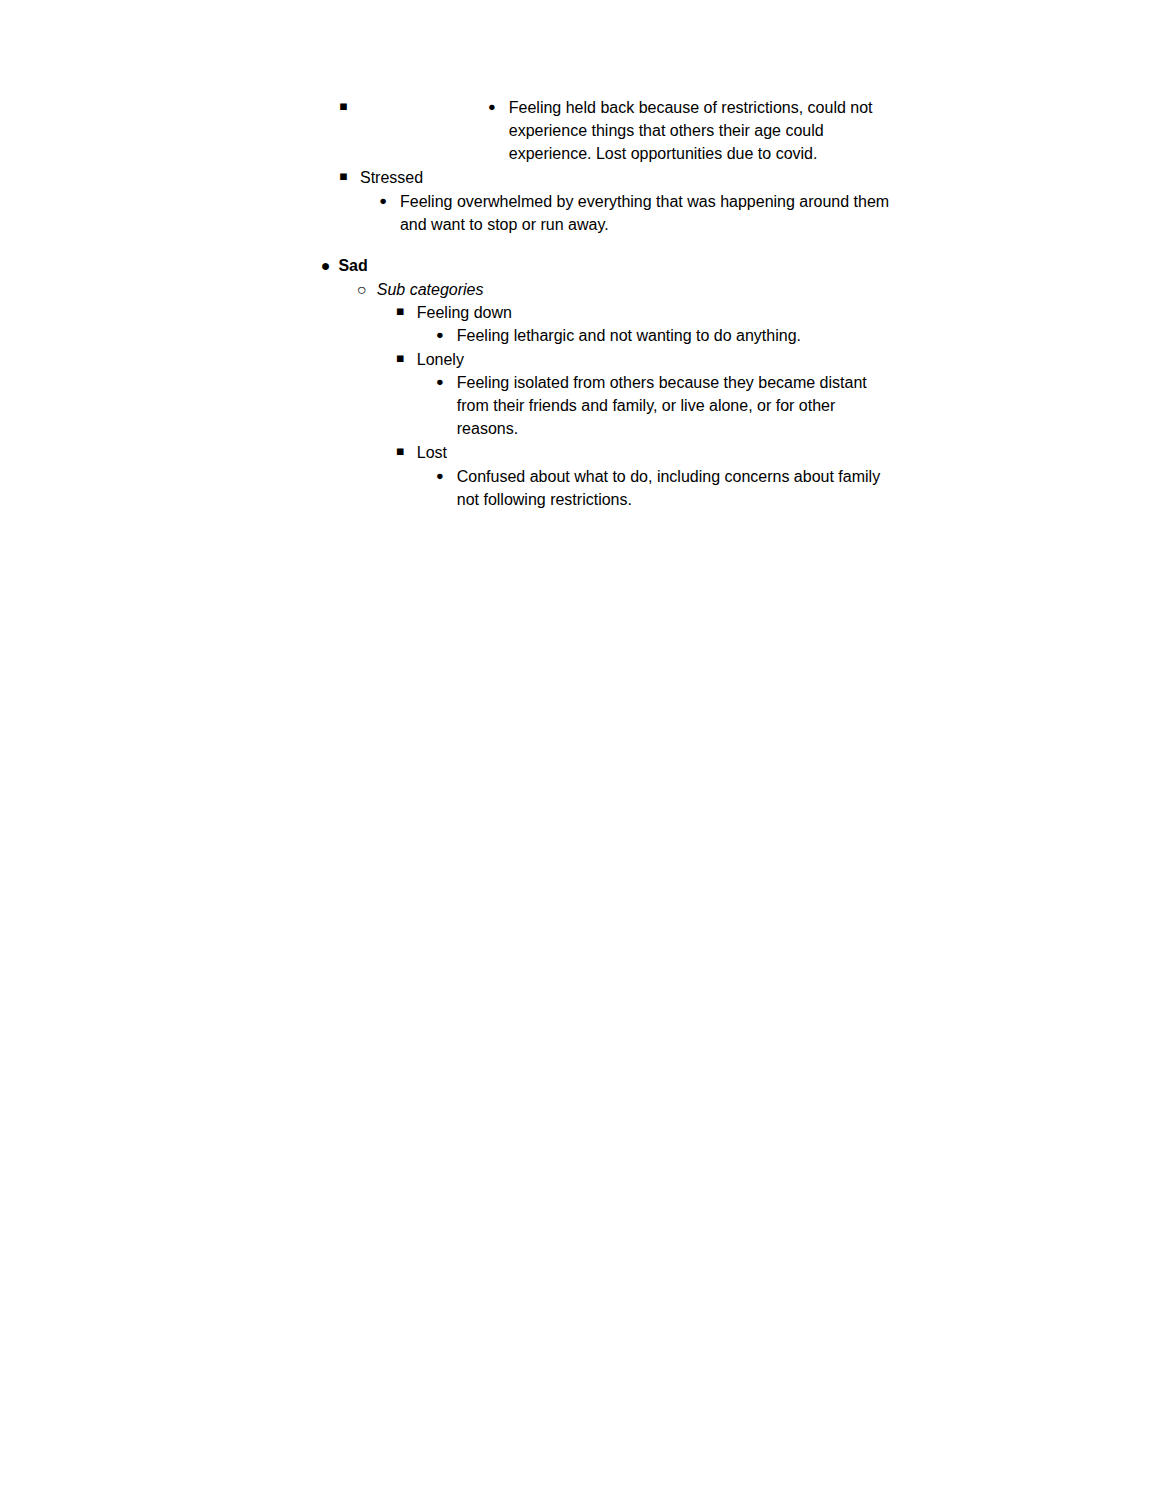Feeling held back because of restrictions, could not experience things that others their age could experience. Lost opportunities due to covid.
Stressed
Feeling overwhelmed by everything that was happening around them and want to stop or run away.
Sad
Sub categories
Feeling down
Feeling lethargic and not wanting to do anything.
Lonely
Feeling isolated from others because they became distant from their friends and family, or live alone, or for other reasons.
Lost
Confused about what to do, including concerns about family not following restrictions.